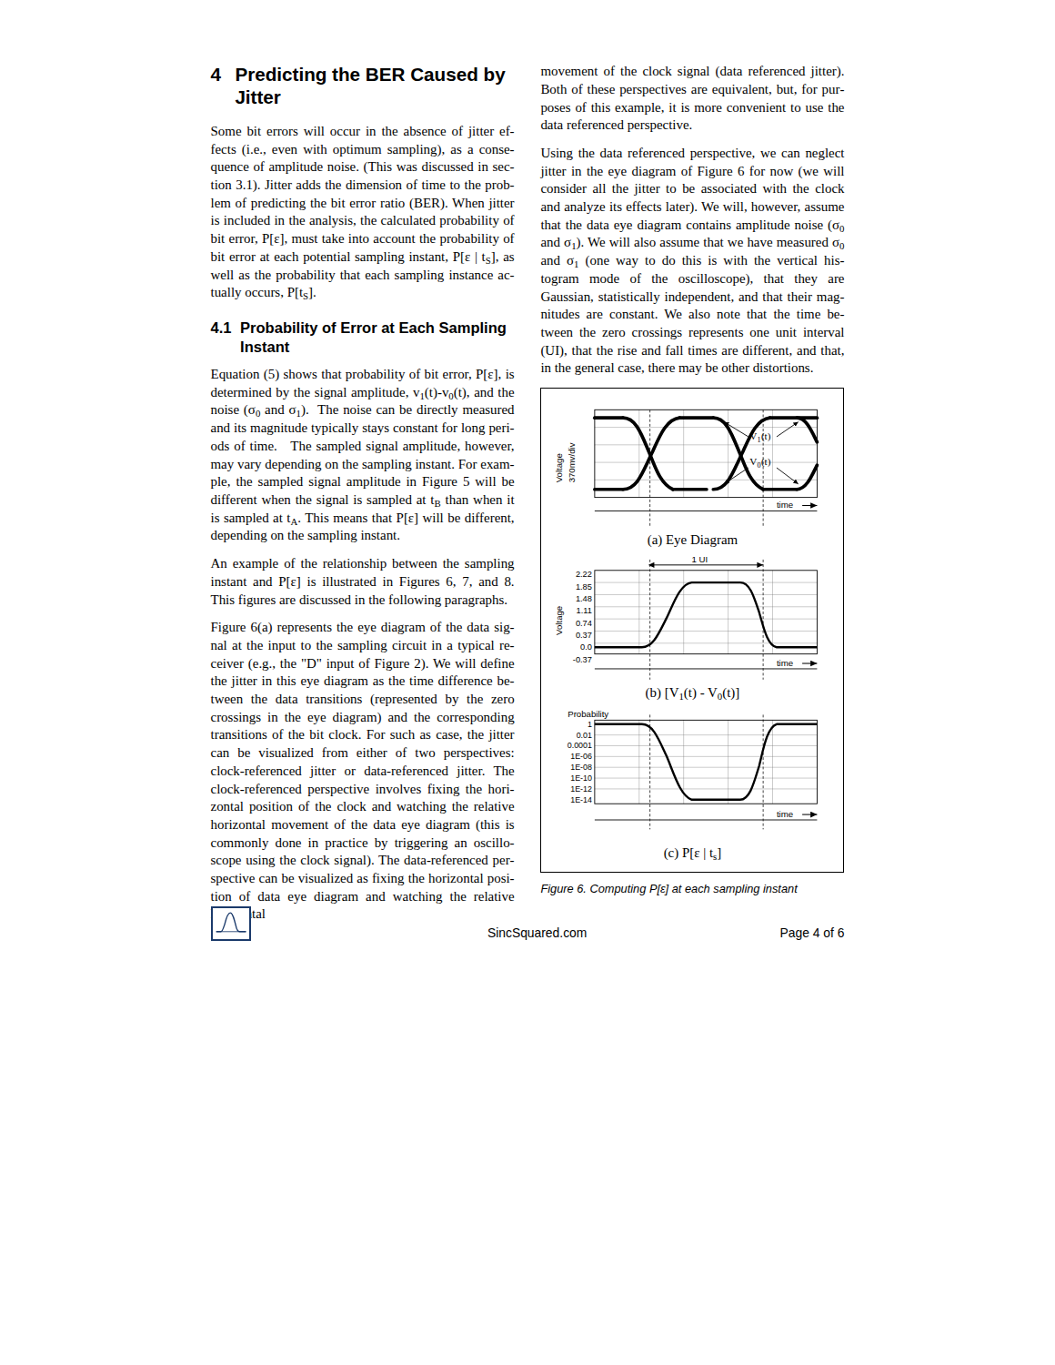4 Predicting the BER Caused by Jitter
Some bit errors will occur in the absence of jitter effects (i.e., even with optimum sampling), as a consequence of amplitude noise. (This was discussed in section 3.1). Jitter adds the dimension of time to the problem of predicting the bit error ratio (BER). When jitter is included in the analysis, the calculated probability of bit error, P[ε], must take into account the probability of bit error at each potential sampling instant, P[ε | tS], as well as the probability that each sampling instance actually occurs, P[tS].
4.1 Probability of Error at Each Sampling Instant
Equation (5) shows that probability of bit error, P[ε], is determined by the signal amplitude, v1(t)-v0(t), and the noise (σ0 and σ1). The noise can be directly measured and its magnitude typically stays constant for long periods of time. The sampled signal amplitude, however, may vary depending on the sampling instant. For example, the sampled signal amplitude in Figure 5 will be different when the signal is sampled at tB than when it is sampled at tA. This means that P[ε] will be different, depending on the sampling instant.
An example of the relationship between the sampling instant and P[ε] is illustrated in Figures 6, 7, and 8. This figures are discussed in the following paragraphs.
Figure 6(a) represents the eye diagram of the data signal at the input to the sampling circuit in a typical receiver (e.g., the "D" input of Figure 2). We will define the jitter in this eye diagram as the time difference between the data transitions (represented by the zero crossings in the eye diagram) and the corresponding transitions of the bit clock. For such as case, the jitter can be visualized from either of two perspectives: clock-referenced jitter or data-referenced jitter. The clock-referenced perspective involves fixing the horizontal position of the clock and watching the relative horizontal movement of the data eye diagram (this is commonly done in practice by triggering an oscilloscope using the clock signal). The data-referenced perspective can be visualized as fixing the horizontal position of data eye diagram and watching the relative horizontal
movement of the clock signal (data referenced jitter). Both of these perspectives are equivalent, but, for purposes of this example, it is more convenient to use the data referenced perspective.
Using the data referenced perspective, we can neglect jitter in the eye diagram of Figure 6 for now (we will consider all the jitter to be associated with the clock and analyze its effects later). We will, however, assume that the data eye diagram contains amplitude noise (σ0 and σ1). We will also assume that we have measured σ0 and σ1 (one way to do this is with the vertical histogram mode of the oscilloscope), that they are Gaussian, statistically independent, and that their magnitudes are constant. We also note that the time between the zero crossings represents one unit interval (UI), that the rise and fall times are different, and that, in the general case, there may be other distortions.
Voltage 370mv/div V 1 (t) V 0 (t) time
(a) Eye Diagram
1 UI Voltage 2.22 1.85 1.48 1.11 0.74 0.37 0.0 -0.37 time
(b) [V1(t) - V0(t)]
Probability 1 0.01 0.0001 1E-06 1E-08 1E-10 1E-12 1E-14 time
(c) P[ε | ts]
Figure 6. Computing P[ε] at each sampling instant
SincSquared.com
Page 4 of 6